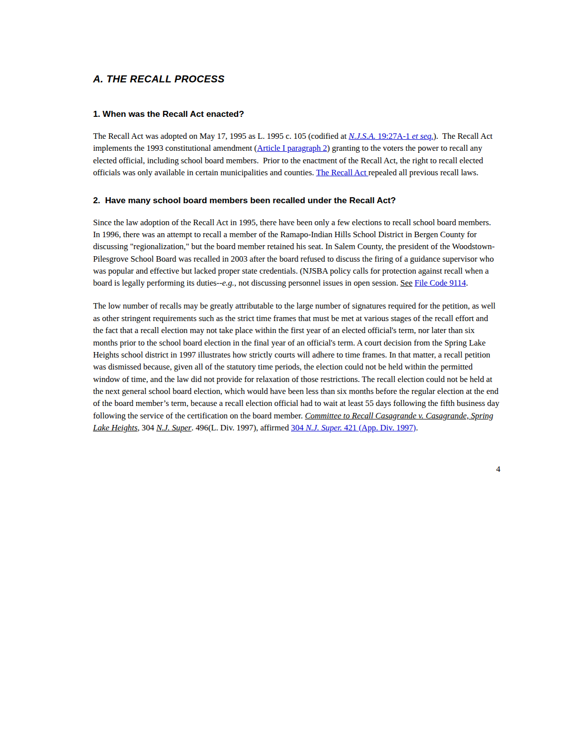A. THE RECALL PROCESS
1. When was the Recall Act enacted?
The Recall Act was adopted on May 17, 1995 as L. 1995 c. 105 (codified at N.J.S.A. 19:27A-1 et seq.). The Recall Act implements the 1993 constitutional amendment (Article I paragraph 2) granting to the voters the power to recall any elected official, including school board members. Prior to the enactment of the Recall Act, the right to recall elected officials was only available in certain municipalities and counties. The Recall Act repealed all previous recall laws.
2. Have many school board members been recalled under the Recall Act?
Since the law adoption of the Recall Act in 1995, there have been only a few elections to recall school board members. In 1996, there was an attempt to recall a member of the Ramapo-Indian Hills School District in Bergen County for discussing "regionalization," but the board member retained his seat. In Salem County, the president of the Woodstown-Pilesgrove School Board was recalled in 2003 after the board refused to discuss the firing of a guidance supervisor who was popular and effective but lacked proper state credentials. (NJSBA policy calls for protection against recall when a board is legally performing its duties--e.g., not discussing personnel issues in open session. See File Code 9114.
The low number of recalls may be greatly attributable to the large number of signatures required for the petition, as well as other stringent requirements such as the strict time frames that must be met at various stages of the recall effort and the fact that a recall election may not take place within the first year of an elected official's term, nor later than six months prior to the school board election in the final year of an official's term. A court decision from the Spring Lake Heights school district in 1997 illustrates how strictly courts will adhere to time frames. In that matter, a recall petition was dismissed because, given all of the statutory time periods, the election could not be held within the permitted window of time, and the law did not provide for relaxation of those restrictions. The recall election could not be held at the next general school board election, which would have been less than six months before the regular election at the end of the board member’s term, because a recall election official had to wait at least 55 days following the fifth business day following the service of the certification on the board member. Committee to Recall Casagrande v. Casagrande, Spring Lake Heights, 304 N.J. Super. 496(L. Div. 1997), affirmed 304 N.J. Super. 421 (App. Div. 1997).
4